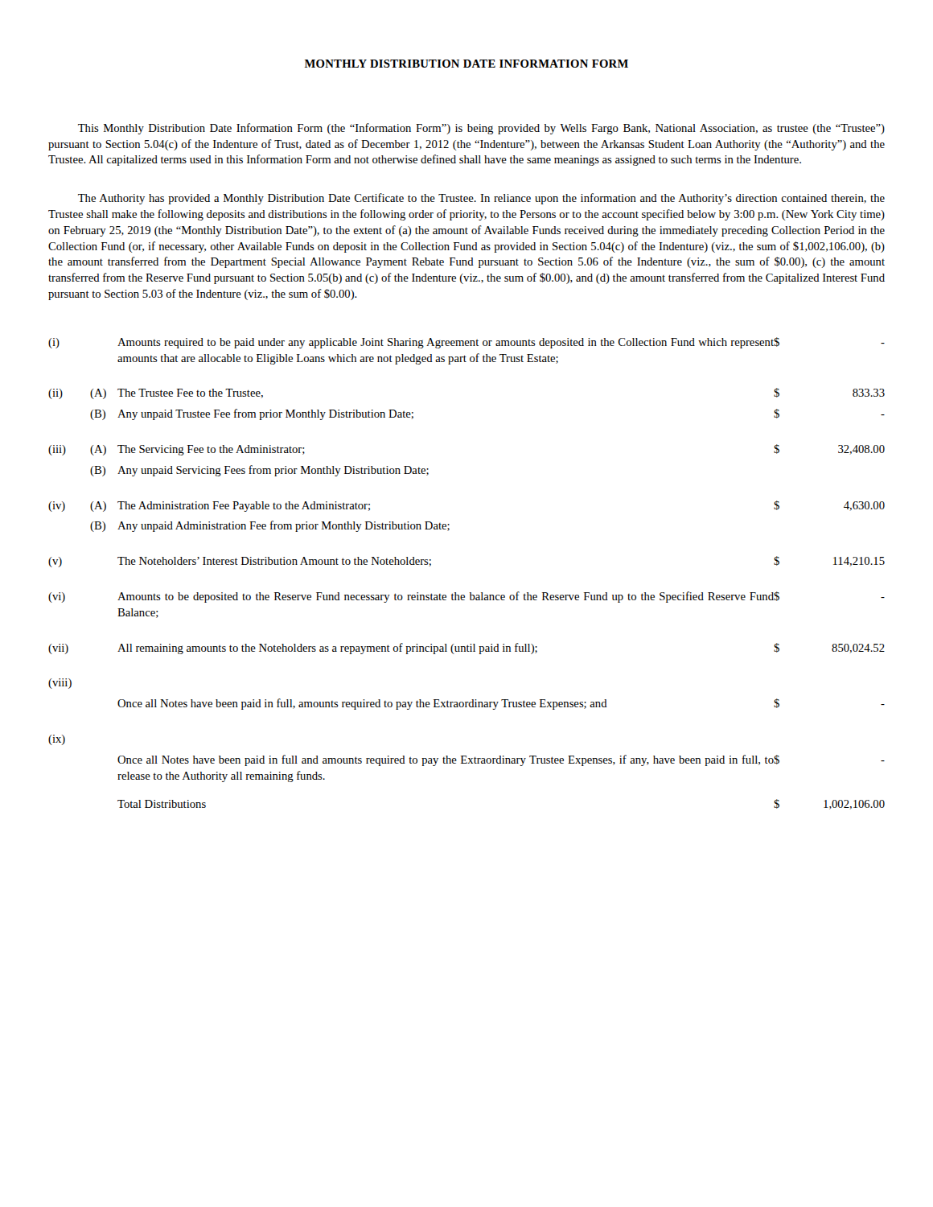MONTHLY DISTRIBUTION DATE INFORMATION FORM
This Monthly Distribution Date Information Form (the “Information Form”) is being provided by Wells Fargo Bank, National Association, as trustee (the “Trustee”) pursuant to Section 5.04(c) of the Indenture of Trust, dated as of December 1, 2012 (the “Indenture”), between the Arkansas Student Loan Authority (the “Authority”) and the Trustee. All capitalized terms used in this Information Form and not otherwise defined shall have the same meanings as assigned to such terms in the Indenture.
The Authority has provided a Monthly Distribution Date Certificate to the Trustee. In reliance upon the information and the Authority’s direction contained therein, the Trustee shall make the following deposits and distributions in the following order of priority, to the Persons or to the account specified below by 3:00 p.m. (New York City time) on February 25, 2019 (the “Monthly Distribution Date”), to the extent of (a) the amount of Available Funds received during the immediately preceding Collection Period in the Collection Fund (or, if necessary, other Available Funds on deposit in the Collection Fund as provided in Section 5.04(c) of the Indenture) (viz., the sum of $1,002,106.00), (b) the amount transferred from the Department Special Allowance Payment Rebate Fund pursuant to Section 5.06 of the Indenture (viz., the sum of $0.00), (c) the amount transferred from the Reserve Fund pursuant to Section 5.05(b) and (c) of the Indenture (viz., the sum of $0.00), and (d) the amount transferred from the Capitalized Interest Fund pursuant to Section 5.03 of the Indenture (viz., the sum of $0.00).
| (i) | | Amounts required to be paid under any applicable Joint Sharing Agreement or amounts deposited in the Collection Fund which represent amounts that are allocable to Eligible Loans which are not pledged as part of the Trust Estate; | $ | - |
| (ii) | (A) | The Trustee Fee to the Trustee, | $ | 833.33 |
| | (B) | Any unpaid Trustee Fee from prior Monthly Distribution Date; | $ | - |
| (iii) | (A) | The Servicing Fee to the Administrator; | $ | 32,408.00 |
| | (B) | Any unpaid Servicing Fees from prior Monthly Distribution Date; | | |
| (iv) | (A) | The Administration Fee Payable to the Administrator; | $ | 4,630.00 |
| | (B) | Any unpaid Administration Fee from prior Monthly Distribution Date; | | |
| (v) | | The Noteholders’ Interest Distribution Amount to the Noteholders; | $ | 114,210.15 |
| (vi) | | Amounts to be deposited to the Reserve Fund necessary to reinstate the balance of the Reserve Fund up to the Specified Reserve Fund Balance; | $ | - |
| (vii) | | All remaining amounts to the Noteholders as a repayment of principal (until paid in full); | $ | 850,024.52 |
| (viii) | | | | |
| | | Once all Notes have been paid in full, amounts required to pay the Extraordinary Trustee Expenses; and | $ | - |
| (ix) | | | | |
| | | Once all Notes have been paid in full and amounts required to pay the Extraordinary Trustee Expenses, if any, have been paid in full, to release to the Authority all remaining funds. | $ | - |
| | | Total Distributions | $ | 1,002,106.00 |